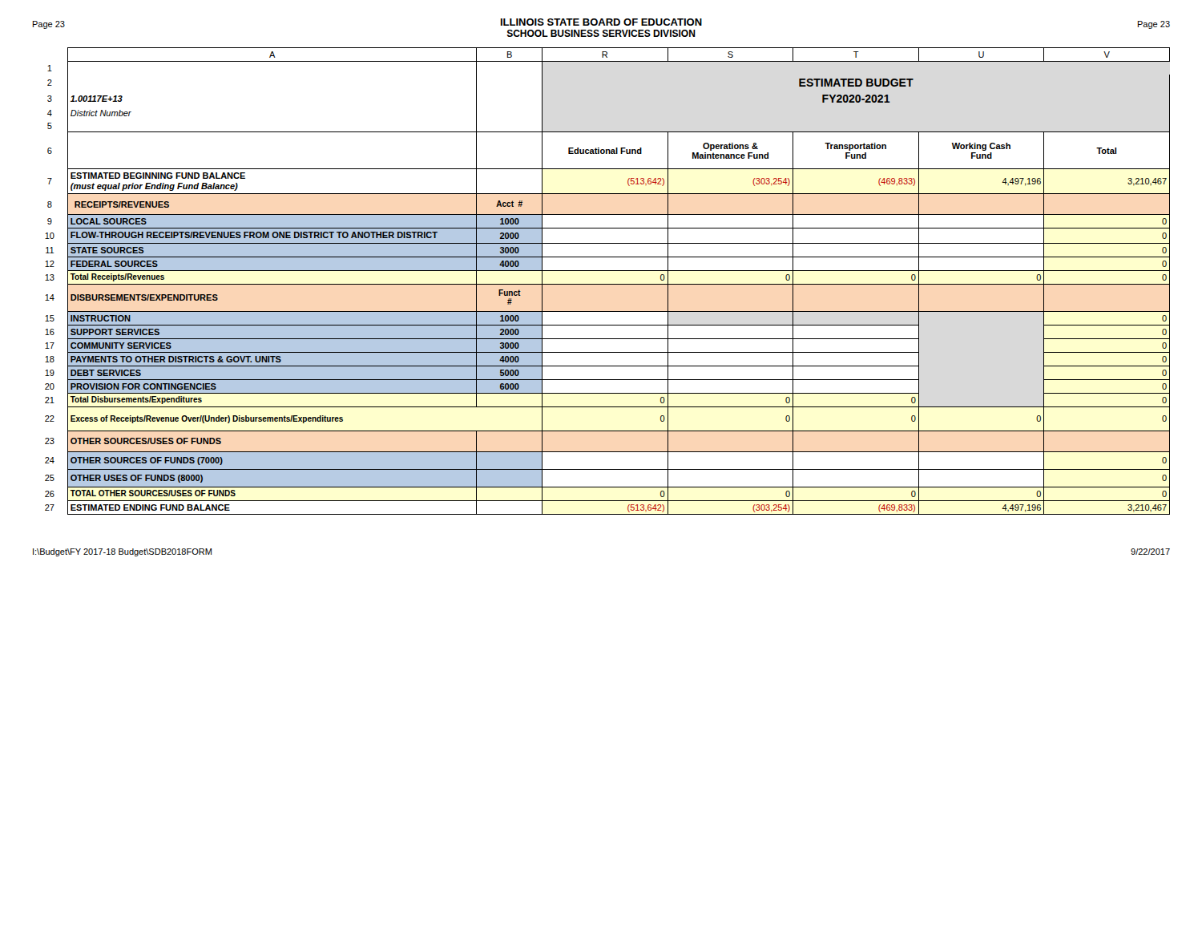Page 23
ILLINOIS STATE BOARD OF EDUCATION
SCHOOL BUSINESS SERVICES DIVISION
Page 23
| | A | B | R | S | T | U | V |
| 1 | | | |
| 2 | | | ESTIMATED BUDGET |
| 3 | 1.00117E+13 | | FY2020-2021 |
| 4 | District Number | | |
| 5 | | | |
| 6 | | | Educational Fund | Operations & Maintenance Fund | Transportation Fund | Working Cash Fund | Total |
| 7 | ESTIMATED BEGINNING FUND BALANCE (must equal prior Ending Fund Balance) | | (513,642) | (303,254) | (469,833) | 4,497,196 | 3,210,467 |
| 8 | RECEIPTS/REVENUES | Acct # | | | | | |
| 9 | LOCAL SOURCES | 1000 | | | | | 0 |
| 10 | FLOW-THROUGH RECEIPTS/REVENUES FROM ONE DISTRICT TO ANOTHER DISTRICT | 2000 | | | | | 0 |
| 11 | STATE SOURCES | 3000 | | | | | 0 |
| 12 | FEDERAL SOURCES | 4000 | | | | | 0 |
| 13 | Total Receipts/Revenues | | 0 | 0 | 0 | 0 | 0 |
| 14 | DISBURSEMENTS/EXPENDITURES | Funct # | | | | | |
| 15 | INSTRUCTION | 1000 | | | | | 0 |
| 16 | SUPPORT SERVICES | 2000 | | | | | 0 |
| 17 | COMMUNITY SERVICES | 3000 | | | | | 0 |
| 18 | PAYMENTS TO OTHER DISTRICTS & GOVT. UNITS | 4000 | | | | | 0 |
| 19 | DEBT SERVICES | 5000 | | | | | 0 |
| 20 | PROVISION FOR CONTINGENCIES | 6000 | | | | | 0 |
| 21 | Total Disbursements/Expenditures | | 0 | 0 | 0 | | 0 |
| 22 | Excess of Receipts/Revenue Over/(Under) Disbursements/Expenditures | 0 | 0 | 0 | 0 | 0 |
| 23 | OTHER SOURCES/USES OF FUNDS | | | | | | |
| 24 | OTHER SOURCES OF FUNDS (7000) | | | | | | 0 |
| 25 | OTHER USES OF FUNDS (8000) | | | | | | 0 |
| 26 | TOTAL OTHER SOURCES/USES OF FUNDS | | 0 | 0 | 0 | 0 | 0 |
| 27 | ESTIMATED ENDING FUND BALANCE | | (513,642) | (303,254) | (469,833) | 4,497,196 | 3,210,467 |
I:\Budget\FY 2017-18 Budget\SDB2018FORM
9/22/2017